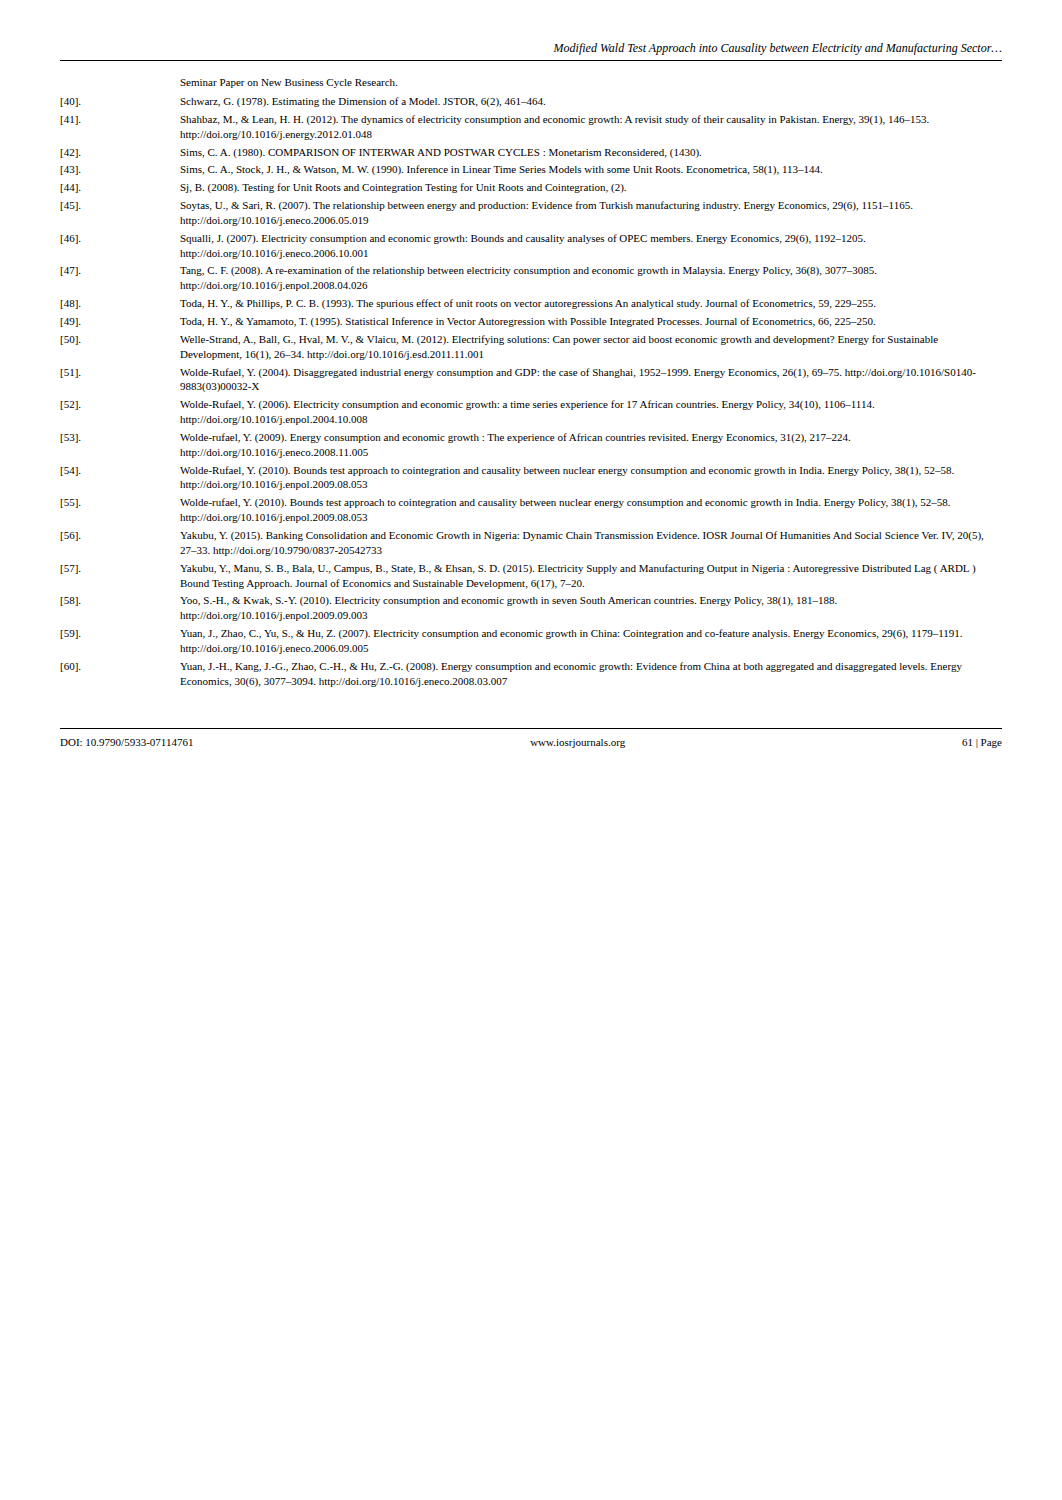Modified Wald Test Approach into Causality between Electricity and Manufacturing Sector…
Seminar Paper on New Business Cycle Research.
[40]. Schwarz, G. (1978). Estimating the Dimension of a Model. JSTOR, 6(2), 461–464.
[41]. Shahbaz, M., & Lean, H. H. (2012). The dynamics of electricity consumption and economic growth: A revisit study of their causality in Pakistan. Energy, 39(1), 146–153. http://doi.org/10.1016/j.energy.2012.01.048
[42]. Sims, C. A. (1980). COMPARISON OF INTERWAR AND POSTWAR CYCLES : Monetarism Reconsidered, (1430).
[43]. Sims, C. A., Stock, J. H., & Watson, M. W. (1990). Inference in Linear Time Series Models with some Unit Roots. Econometrica, 58(1), 113–144.
[44]. Sj, B. (2008). Testing for Unit Roots and Cointegration Testing for Unit Roots and Cointegration, (2).
[45]. Soytas, U., & Sari, R. (2007). The relationship between energy and production: Evidence from Turkish manufacturing industry. Energy Economics, 29(6), 1151–1165. http://doi.org/10.1016/j.eneco.2006.05.019
[46]. Squalli, J. (2007). Electricity consumption and economic growth: Bounds and causality analyses of OPEC members. Energy Economics, 29(6), 1192–1205. http://doi.org/10.1016/j.eneco.2006.10.001
[47]. Tang, C. F. (2008). A re-examination of the relationship between electricity consumption and economic growth in Malaysia. Energy Policy, 36(8), 3077–3085. http://doi.org/10.1016/j.enpol.2008.04.026
[48]. Toda, H. Y., & Phillips, P. C. B. (1993). The spurious effect of unit roots on vector autoregressions An analytical study. Journal of Econometrics, 59, 229–255.
[49]. Toda, H. Y., & Yamamoto, T. (1995). Statistical Inference in Vector Autoregression with Possible Integrated Processes. Journal of Econometrics, 66, 225–250.
[50]. Welle-Strand, A., Ball, G., Hval, M. V., & Vlaicu, M. (2012). Electrifying solutions: Can power sector aid boost economic growth and development? Energy for Sustainable Development, 16(1), 26–34. http://doi.org/10.1016/j.esd.2011.11.001
[51]. Wolde-Rufael, Y. (2004). Disaggregated industrial energy consumption and GDP: the case of Shanghai, 1952–1999. Energy Economics, 26(1), 69–75. http://doi.org/10.1016/S0140-9883(03)00032-X
[52]. Wolde-Rufael, Y. (2006). Electricity consumption and economic growth: a time series experience for 17 African countries. Energy Policy, 34(10), 1106–1114. http://doi.org/10.1016/j.enpol.2004.10.008
[53]. Wolde-rufael, Y. (2009). Energy consumption and economic growth : The experience of African countries revisited. Energy Economics, 31(2), 217–224. http://doi.org/10.1016/j.eneco.2008.11.005
[54]. Wolde-Rufael, Y. (2010). Bounds test approach to cointegration and causality between nuclear energy consumption and economic growth in India. Energy Policy, 38(1), 52–58. http://doi.org/10.1016/j.enpol.2009.08.053
[55]. Wolde-rufael, Y. (2010). Bounds test approach to cointegration and causality between nuclear energy consumption and economic growth in India. Energy Policy, 38(1), 52–58. http://doi.org/10.1016/j.enpol.2009.08.053
[56]. Yakubu, Y. (2015). Banking Consolidation and Economic Growth in Nigeria: Dynamic Chain Transmission Evidence. IOSR Journal Of Humanities And Social Science Ver. IV, 20(5), 27–33. http://doi.org/10.9790/0837-20542733
[57]. Yakubu, Y., Manu, S. B., Bala, U., Campus, B., State, B., & Ehsan, S. D. (2015). Electricity Supply and Manufacturing Output in Nigeria : Autoregressive Distributed Lag ( ARDL ) Bound Testing Approach. Journal of Economics and Sustainable Development, 6(17), 7–20.
[58]. Yoo, S.-H., & Kwak, S.-Y. (2010). Electricity consumption and economic growth in seven South American countries. Energy Policy, 38(1), 181–188. http://doi.org/10.1016/j.enpol.2009.09.003
[59]. Yuan, J., Zhao, C., Yu, S., & Hu, Z. (2007). Electricity consumption and economic growth in China: Cointegration and co-feature analysis. Energy Economics, 29(6), 1179–1191. http://doi.org/10.1016/j.eneco.2006.09.005
[60]. Yuan, J.-H., Kang, J.-G., Zhao, C.-H., & Hu, Z.-G. (2008). Energy consumption and economic growth: Evidence from China at both aggregated and disaggregated levels. Energy Economics, 30(6), 3077–3094. http://doi.org/10.1016/j.eneco.2008.03.007
DOI: 10.9790/5933-07114761
www.iosrjournals.org
61 | Page